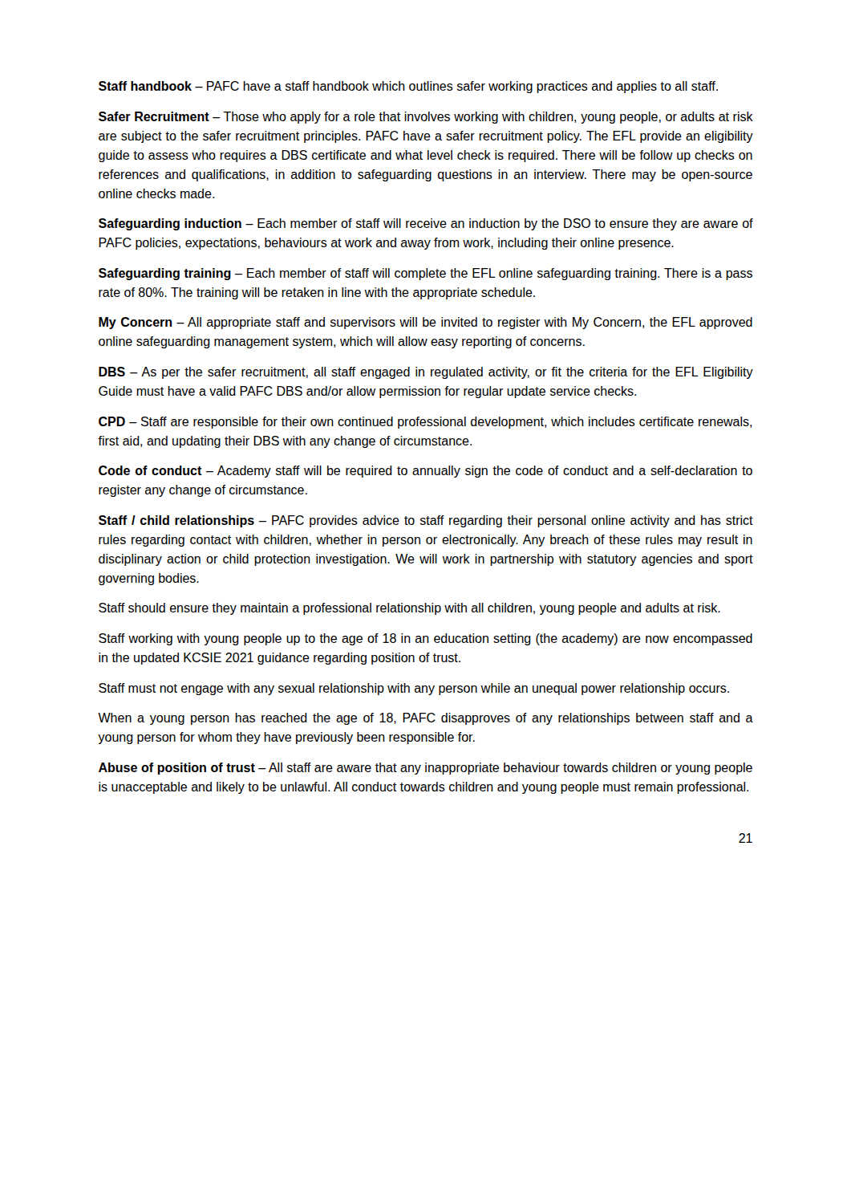Staff handbook – PAFC have a staff handbook which outlines safer working practices and applies to all staff.
Safer Recruitment – Those who apply for a role that involves working with children, young people, or adults at risk are subject to the safer recruitment principles. PAFC have a safer recruitment policy. The EFL provide an eligibility guide to assess who requires a DBS certificate and what level check is required. There will be follow up checks on references and qualifications, in addition to safeguarding questions in an interview. There may be open-source online checks made.
Safeguarding induction – Each member of staff will receive an induction by the DSO to ensure they are aware of PAFC policies, expectations, behaviours at work and away from work, including their online presence.
Safeguarding training – Each member of staff will complete the EFL online safeguarding training. There is a pass rate of 80%. The training will be retaken in line with the appropriate schedule.
My Concern – All appropriate staff and supervisors will be invited to register with My Concern, the EFL approved online safeguarding management system, which will allow easy reporting of concerns.
DBS – As per the safer recruitment, all staff engaged in regulated activity, or fit the criteria for the EFL Eligibility Guide must have a valid PAFC DBS and/or allow permission for regular update service checks.
CPD – Staff are responsible for their own continued professional development, which includes certificate renewals, first aid, and updating their DBS with any change of circumstance.
Code of conduct – Academy staff will be required to annually sign the code of conduct and a self-declaration to register any change of circumstance.
Staff / child relationships – PAFC provides advice to staff regarding their personal online activity and has strict rules regarding contact with children, whether in person or electronically. Any breach of these rules may result in disciplinary action or child protection investigation. We will work in partnership with statutory agencies and sport governing bodies.
Staff should ensure they maintain a professional relationship with all children, young people and adults at risk.
Staff working with young people up to the age of 18 in an education setting (the academy) are now encompassed in the updated KCSIE 2021 guidance regarding position of trust.
Staff must not engage with any sexual relationship with any person while an unequal power relationship occurs.
When a young person has reached the age of 18, PAFC disapproves of any relationships between staff and a young person for whom they have previously been responsible for.
Abuse of position of trust – All staff are aware that any inappropriate behaviour towards children or young people is unacceptable and likely to be unlawful. All conduct towards children and young people must remain professional.
21